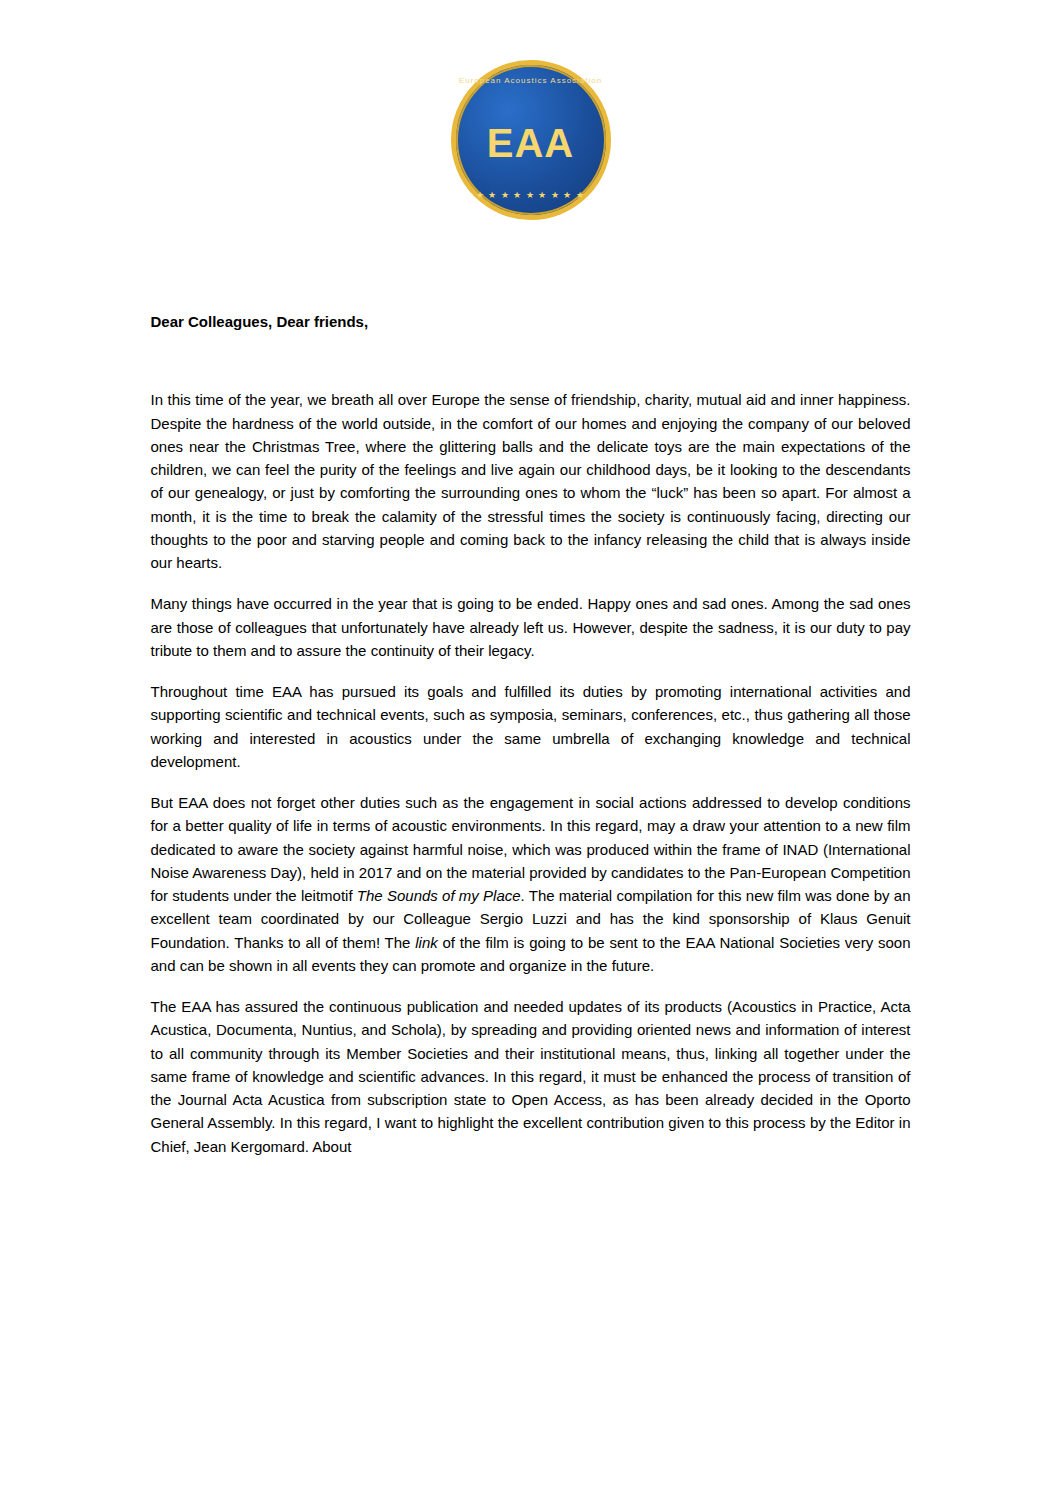European Acoustics Association EAA ★ ★ ★ ★ ★ ★ ★ ★ ★
Dear Colleagues, Dear friends,
In this time of the year, we breath all over Europe the sense of friendship, charity, mutual aid and inner happiness. Despite the hardness of the world outside, in the comfort of our homes and enjoying the company of our beloved ones near the Christmas Tree, where the glittering balls and the delicate toys are the main expectations of the children, we can feel the purity of the feelings and live again our childhood days, be it looking to the descendants of our genealogy, or just by comforting the surrounding ones to whom the “luck” has been so apart. For almost a month, it is the time to break the calamity of the stressful times the society is continuously facing, directing our thoughts to the poor and starving people and coming back to the infancy releasing the child that is always inside our hearts.
Many things have occurred in the year that is going to be ended. Happy ones and sad ones. Among the sad ones are those of colleagues that unfortunately have already left us. However, despite the sadness, it is our duty to pay tribute to them and to assure the continuity of their legacy.
Throughout time EAA has pursued its goals and fulfilled its duties by promoting international activities and supporting scientific and technical events, such as symposia, seminars, conferences, etc., thus gathering all those working and interested in acoustics under the same umbrella of exchanging knowledge and technical development.
But EAA does not forget other duties such as the engagement in social actions addressed to develop conditions for a better quality of life in terms of acoustic environments. In this regard, may a draw your attention to a new film dedicated to aware the society against harmful noise, which was produced within the frame of INAD (International Noise Awareness Day), held in 2017 and on the material provided by candidates to the Pan-European Competition for students under the leitmotif The Sounds of my Place. The material compilation for this new film was done by an excellent team coordinated by our Colleague Sergio Luzzi and has the kind sponsorship of Klaus Genuit Foundation. Thanks to all of them! The link of the film is going to be sent to the EAA National Societies very soon and can be shown in all events they can promote and organize in the future.
The EAA has assured the continuous publication and needed updates of its products (Acoustics in Practice, Acta Acustica, Documenta, Nuntius, and Schola), by spreading and providing oriented news and information of interest to all community through its Member Societies and their institutional means, thus, linking all together under the same frame of knowledge and scientific advances. In this regard, it must be enhanced the process of transition of the Journal Acta Acustica from subscription state to Open Access, as has been already decided in the Oporto General Assembly. In this regard, I want to highlight the excellent contribution given to this process by the Editor in Chief, Jean Kergomard. About